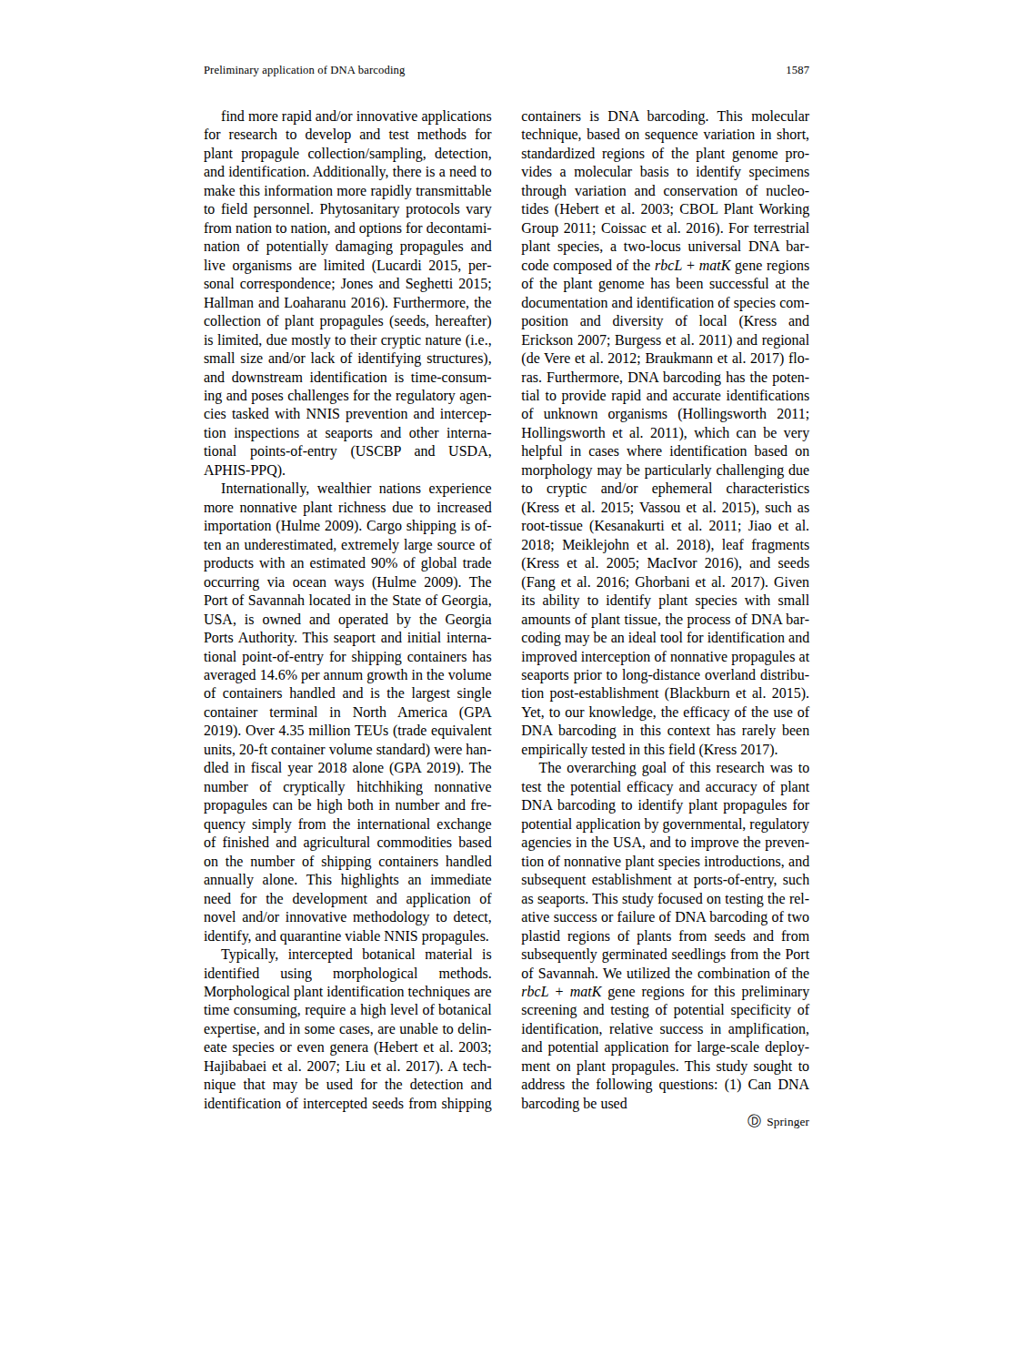Preliminary application of DNA barcoding 1587
find more rapid and/or innovative applications for research to develop and test methods for plant propagule collection/sampling, detection, and identification. Additionally, there is a need to make this information more rapidly transmittable to field personnel. Phytosanitary protocols vary from nation to nation, and options for decontamination of potentially damaging propagules and live organisms are limited (Lucardi 2015, personal correspondence; Jones and Seghetti 2015; Hallman and Loaharanu 2016). Furthermore, the collection of plant propagules (seeds, hereafter) is limited, due mostly to their cryptic nature (i.e., small size and/or lack of identifying structures), and downstream identification is time-consuming and poses challenges for the regulatory agencies tasked with NNIS prevention and interception inspections at seaports and other international points-of-entry (USCBP and USDA, APHIS-PPQ).
Internationally, wealthier nations experience more nonnative plant richness due to increased importation (Hulme 2009). Cargo shipping is often an underestimated, extremely large source of products with an estimated 90% of global trade occurring via ocean ways (Hulme 2009). The Port of Savannah located in the State of Georgia, USA, is owned and operated by the Georgia Ports Authority. This seaport and initial international point-of-entry for shipping containers has averaged 14.6% per annum growth in the volume of containers handled and is the largest single container terminal in North America (GPA 2019). Over 4.35 million TEUs (trade equivalent units, 20-ft container volume standard) were handled in fiscal year 2018 alone (GPA 2019). The number of cryptically hitchhiking nonnative propagules can be high both in number and frequency simply from the international exchange of finished and agricultural commodities based on the number of shipping containers handled annually alone. This highlights an immediate need for the development and application of novel and/or innovative methodology to detect, identify, and quarantine viable NNIS propagules.
Typically, intercepted botanical material is identified using morphological methods. Morphological plant identification techniques are time consuming, require a high level of botanical expertise, and in some cases, are unable to delineate species or even genera (Hebert et al. 2003; Hajibabaei et al. 2007; Liu et al. 2017). A technique that may be used for the detection and identification of intercepted seeds from shipping containers is DNA barcoding. This molecular technique, based on sequence variation in short, standardized regions of the plant genome provides a molecular basis to identify specimens through variation and conservation of nucleotides (Hebert et al. 2003; CBOL Plant Working Group 2011; Coissac et al. 2016). For terrestrial plant species, a two-locus universal DNA barcode composed of the rbcL + matK gene regions of the plant genome has been successful at the documentation and identification of species composition and diversity of local (Kress and Erickson 2007; Burgess et al. 2011) and regional (de Vere et al. 2012; Braukmann et al. 2017) floras. Furthermore, DNA barcoding has the potential to provide rapid and accurate identifications of unknown organisms (Hollingsworth 2011; Hollingsworth et al. 2011), which can be very helpful in cases where identification based on morphology may be particularly challenging due to cryptic and/or ephemeral characteristics (Kress et al. 2015; Vassou et al. 2015), such as root-tissue (Kesanakurti et al. 2011; Jiao et al. 2018; Meiklejohn et al. 2018), leaf fragments (Kress et al. 2005; MacIvor 2016), and seeds (Fang et al. 2016; Ghorbani et al. 2017). Given its ability to identify plant species with small amounts of plant tissue, the process of DNA barcoding may be an ideal tool for identification and improved interception of nonnative propagules at seaports prior to long-distance overland distribution post-establishment (Blackburn et al. 2015). Yet, to our knowledge, the efficacy of the use of DNA barcoding in this context has rarely been empirically tested in this field (Kress 2017).
The overarching goal of this research was to test the potential efficacy and accuracy of plant DNA barcoding to identify plant propagules for potential application by governmental, regulatory agencies in the USA, and to improve the prevention of nonnative plant species introductions, and subsequent establishment at ports-of-entry, such as seaports. This study focused on testing the relative success or failure of DNA barcoding of two plastid regions of plants from seeds and from subsequently germinated seedlings from the Port of Savannah. We utilized the combination of the rbcL + matK gene regions for this preliminary screening and testing of potential specificity of identification, relative success in amplification, and potential application for large-scale deployment on plant propagules. This study sought to address the following questions: (1) Can DNA barcoding be used
Ⓓ Springer